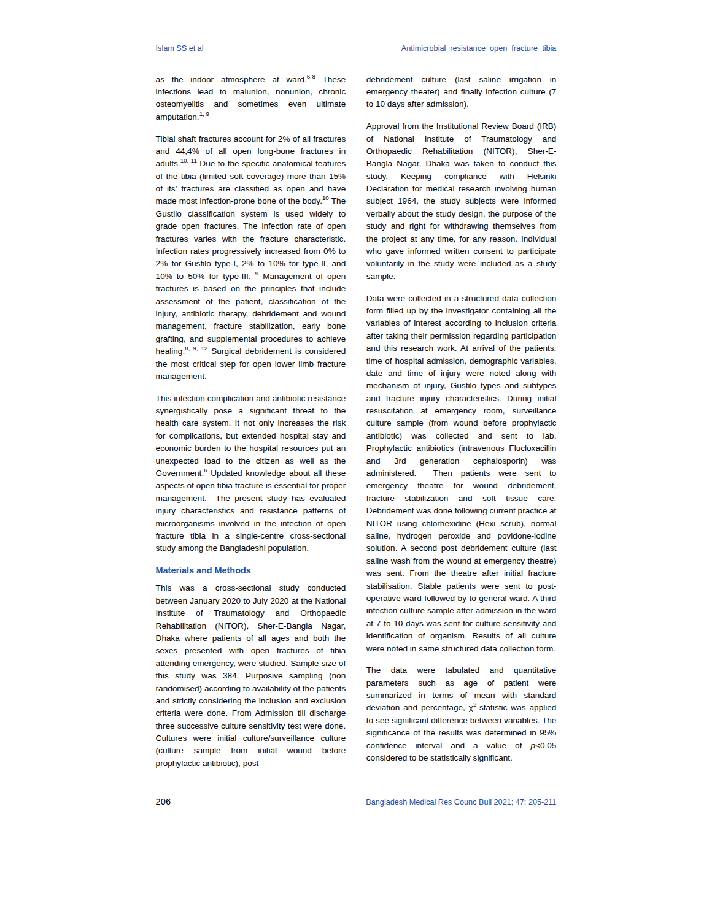Islam SS et al
Antimicrobial resistance open fracture tibia
as the indoor atmosphere at ward.6-8 These infections lead to malunion, nonunion, chronic osteomyelitis and sometimes even ultimate amputation.1, 9
Tibial shaft fractures account for 2% of all fractures and 44,4% of all open long-bone fractures in adults.10, 11 Due to the specific anatomical features of the tibia (limited soft coverage) more than 15% of its' fractures are classified as open and have made most infection-prone bone of the body.10 The Gustilo classification system is used widely to grade open fractures. The infection rate of open fractures varies with the fracture characteristic. Infection rates progressively increased from 0% to 2% for Gustilo type-I, 2% to 10% for type-II, and 10% to 50% for type-III. 9 Management of open fractures is based on the principles that include assessment of the patient, classification of the injury, antibiotic therapy, debridement and wound management, fracture stabilization, early bone grafting, and supplemental procedures to achieve healing.8, 9, 12 Surgical debridement is considered the most critical step for open lower limb fracture management.
This infection complication and antibiotic resistance synergistically pose a significant threat to the health care system. It not only increases the risk for complications, but extended hospital stay and economic burden to the hospital resources put an unexpected load to the citizen as well as the Government.6 Updated knowledge about all these aspects of open tibia fracture is essential for proper management. The present study has evaluated injury characteristics and resistance patterns of microorganisms involved in the infection of open fracture tibia in a single-centre cross-sectional study among the Bangladeshi population.
Materials and Methods
This was a cross-sectional study conducted between January 2020 to July 2020 at the National Institute of Traumatology and Orthopaedic Rehabilitation (NITOR), Sher-E-Bangla Nagar, Dhaka where patients of all ages and both the sexes presented with open fractures of tibia attending emergency, were studied. Sample size of this study was 384. Purposive sampling (non randomised) according to availability of the patients and strictly considering the inclusion and exclusion criteria were done. From Admission till discharge three successive culture sensitivity test were done. Cultures were initial culture/surveillance culture (culture sample from initial wound before prophylactic antibiotic), post
debridement culture (last saline irrigation in emergency theater) and finally infection culture (7 to 10 days after admission).
Approval from the Institutional Review Board (IRB) of National Institute of Traumatology and Orthopaedic Rehabilitation (NITOR), Sher-E-Bangla Nagar, Dhaka was taken to conduct this study. Keeping compliance with Helsinki Declaration for medical research involving human subject 1964, the study subjects were informed verbally about the study design, the purpose of the study and right for withdrawing themselves from the project at any time, for any reason. Individual who gave informed written consent to participate voluntarily in the study were included as a study sample.
Data were collected in a structured data collection form filled up by the investigator containing all the variables of interest according to inclusion criteria after taking their permission regarding participation and this research work. At arrival of the patients, time of hospital admission, demographic variables, date and time of injury were noted along with mechanism of injury, Gustilo types and subtypes and fracture injury characteristics. During initial resuscitation at emergency room, surveillance culture sample (from wound before prophylactic antibiotic) was collected and sent to lab. Prophylactic antibiotics (intravenous Flucloxacillin and 3rd generation cephalosporin) was administered. Then patients were sent to emergency theatre for wound debridement, fracture stabilization and soft tissue care. Debridement was done following current practice at NITOR using chlorhexidine (Hexi scrub), normal saline, hydrogen peroxide and povidone-iodine solution. A second post debridement culture (last saline wash from the wound at emergency theatre) was sent. From the theatre after initial fracture stabilisation. Stable patients were sent to post-operative ward followed by to general ward. A third infection culture sample after admission in the ward at 7 to 10 days was sent for culture sensitivity and identification of organism. Results of all culture were noted in same structured data collection form.
The data were tabulated and quantitative parameters such as age of patient were summarized in terms of mean with standard deviation and percentage, χ2-statistic was applied to see significant difference between variables. The significance of the results was determined in 95% confidence interval and a value of p<0.05 considered to be statistically significant.
206
Bangladesh Medical Res Counc Bull 2021; 47: 205-211